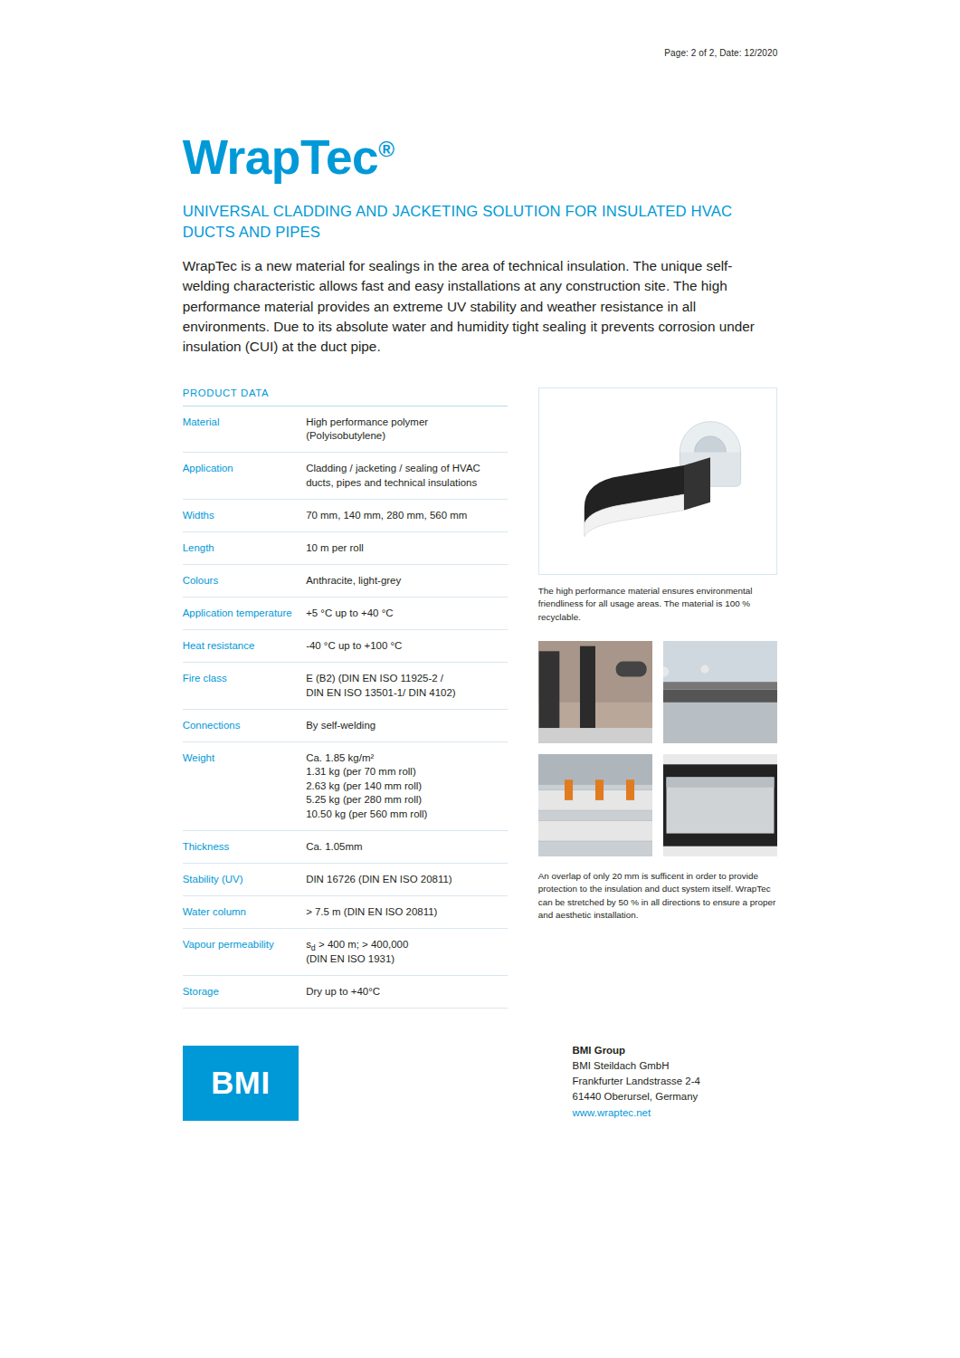Page: 2 of 2, Date: 12/2020
WrapTec®
Universal cladding and jacketing solution for insulated HVAC ducts and pipes
WrapTec is a new material for sealings in the area of technical insulation. The unique self-welding characteristic allows fast and easy installations at any construction site. The high performance material provides an extreme UV stability and weather resistance in all environments. Due to its absolute water and humidity tight sealing it prevents corrosion under insulation (CUI) at the duct pipe.
Product data
| Material | High performance polymer (Polyisobutylene) |
| Application | Cladding / jacketing / sealing of HVAC ducts, pipes and technical insulations |
| Widths | 70 mm, 140 mm, 280 mm, 560 mm |
| Length | 10 m per roll |
| Colours | Anthracite, light-grey |
| Application temperature | +5 °C up to +40 °C |
| Heat resistance | -40 °C up to +100 °C |
| Fire class | E (B2) (DIN EN ISO 11925-2 / DIN EN ISO 13501-1/ DIN 4102) |
| Connections | By self-welding |
| Weight | Ca. 1.85 kg/m² 1.31 kg (per 70 mm roll) 2.63 kg (per 140 mm roll) 5.25 kg (per 280 mm roll) 10.50 kg (per 560 mm roll) |
| Thickness | Ca. 1.05mm |
| Stability (UV) | DIN 16726 (DIN EN ISO 20811) |
| Water column | > 7.5 m (DIN EN ISO 20811) |
| Vapour permeability | s d > 400 m; > 400,000 (DIN EN ISO 1931) |
| Storage | Dry up to +40°C |
The high performance material ensures environmental friendliness for all usage areas. The material is 100 % recyclable.
An overlap of only 20 mm is sufficent in order to provide protection to the insulation and duct system itself. WrapTec can be stretched by 50 % in all directions to ensure a proper and aesthetic installation.
BMI
BMI Group
BMI Steildach GmbH
Frankfurter Landstrasse 2-4
61440 Oberursel, Germany
www.wraptec.net